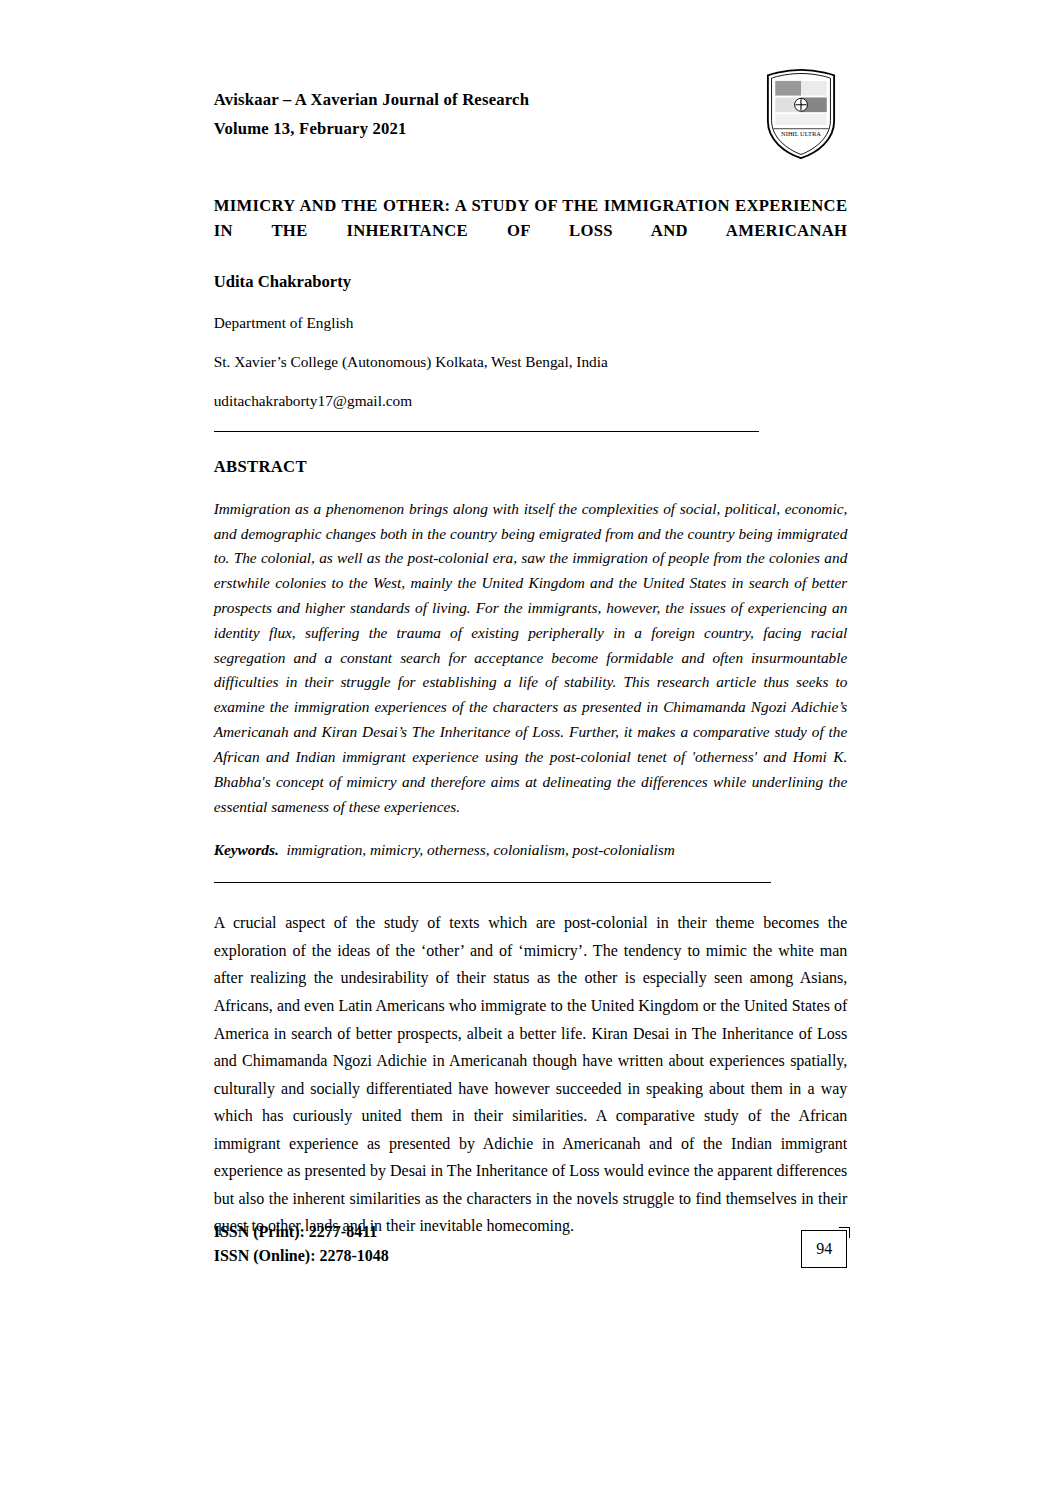Aviskaar – A Xaverian Journal of Research
Volume 13, February 2021
NIHIL ULTRA
Mimicry and the Other: A Study of the Immigration Experience in The Inheritance of Loss and Americanah
Udita Chakraborty
Department of English
St. Xavier’s College (Autonomous) Kolkata, West Bengal, India
uditachakraborty17@gmail.com
ABSTRACT
Immigration as a phenomenon brings along with itself the complexities of social, political, economic, and demographic changes both in the country being emigrated from and the country being immigrated to. The colonial, as well as the post-colonial era, saw the immigration of people from the colonies and erstwhile colonies to the West, mainly the United Kingdom and the United States in search of better prospects and higher standards of living. For the immigrants, however, the issues of experiencing an identity flux, suffering the trauma of existing peripherally in a foreign country, facing racial segregation and a constant search for acceptance become formidable and often insurmountable difficulties in their struggle for establishing a life of stability. This research article thus seeks to examine the immigration experiences of the characters as presented in Chimamanda Ngozi Adichie’s Americanah and Kiran Desai’s The Inheritance of Loss. Further, it makes a comparative study of the African and Indian immigrant experience using the post-colonial tenet of 'otherness' and Homi K. Bhabha's concept of mimicry and therefore aims at delineating the differences while underlining the essential sameness of these experiences.
Keywords. immigration, mimicry, otherness, colonialism, post-colonialism
A crucial aspect of the study of texts which are post-colonial in their theme becomes the exploration of the ideas of the ‘other’ and of ‘mimicry’. The tendency to mimic the white man after realizing the undesirability of their status as the other is especially seen among Asians, Africans, and even Latin Americans who immigrate to the United Kingdom or the United States of America in search of better prospects, albeit a better life. Kiran Desai in The Inheritance of Loss and Chimamanda Ngozi Adichie in Americanah though have written about experiences spatially, culturally and socially differentiated have however succeeded in speaking about them in a way which has curiously united them in their similarities. A comparative study of the African immigrant experience as presented by Adichie in Americanah and of the Indian immigrant experience as presented by Desai in The Inheritance of Loss would evince the apparent differences but also the inherent similarities as the characters in the novels struggle to find themselves in their quest to other lands and in their inevitable homecoming.
ISSN (Print): 2277-8411
ISSN (Online): 2278-1048
94